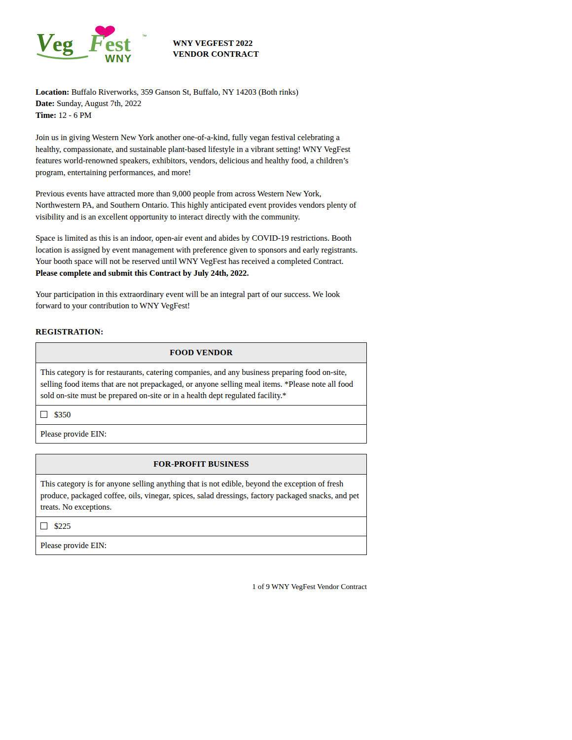V eg F est ™ WNY
WNY VEGFEST 2022
VENDOR CONTRACT
Location: Buffalo Riverworks, 359 Ganson St, Buffalo, NY 14203 (Both rinks)
Date: Sunday, August 7th, 2022
Time: 12 - 6 PM
Join us in giving Western New York another one-of-a-kind, fully vegan festival celebrating a healthy, compassionate, and sustainable plant-based lifestyle in a vibrant setting! WNY VegFest features world-renowned speakers, exhibitors, vendors, delicious and healthy food, a children’s program, entertaining performances, and more!
Previous events have attracted more than 9,000 people from across Western New York, Northwestern PA, and Southern Ontario. This highly anticipated event provides vendors plenty of visibility and is an excellent opportunity to interact directly with the community.
Space is limited as this is an indoor, open-air event and abides by COVID-19 restrictions. Booth location is assigned by event management with preference given to sponsors and early registrants. Your booth space will not be reserved until WNY VegFest has received a completed Contract. Please complete and submit this Contract by July 24th, 2022.
Your participation in this extraordinary event will be an integral part of our success. We look forward to your contribution to WNY VegFest!
REGISTRATION:
| FOOD VENDOR |
| --- |
| This category is for restaurants, catering companies, and any business preparing food on-site, selling food items that are not prepackaged, or anyone selling meal items. *Please note all food sold on-site must be prepared on-site or in a health dept regulated facility.* |
| $350 |
| Please provide EIN: |
| FOR-PROFIT BUSINESS |
| --- |
| This category is for anyone selling anything that is not edible, beyond the exception of fresh produce, packaged coffee, oils, vinegar, spices, salad dressings, factory packaged snacks, and pet treats. No exceptions. |
| $225 |
| Please provide EIN: |
1 of 9 WNY VegFest Vendor Contract